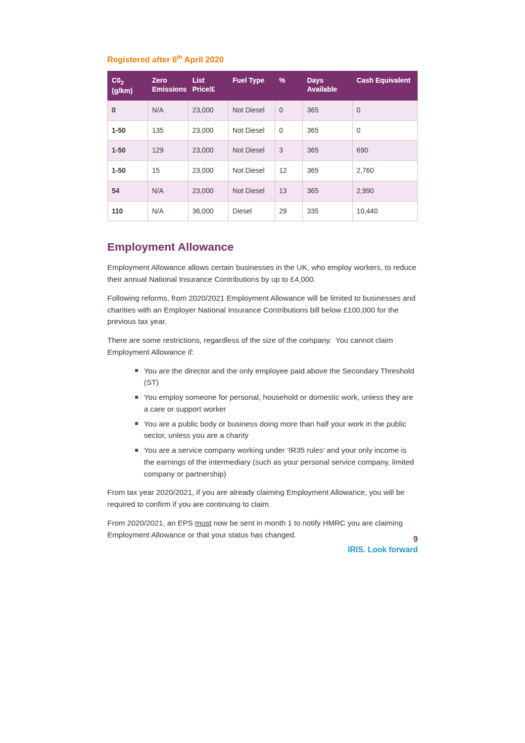Registered after 6th April 2020
| C0 2 (g/km) | Zero Emissions | List Price/£ | Fuel Type | % | Days Available | Cash Equivalent |
| --- | --- | --- | --- | --- | --- | --- |
| 0 | N/A | 23,000 | Not Diesel | 0 | 365 | 0 |
| 1-50 | 135 | 23,000 | Not Diesel | 0 | 365 | 0 |
| 1-50 | 129 | 23,000 | Not Diesel | 3 | 365 | 690 |
| 1-50 | 15 | 23,000 | Not Diesel | 12 | 365 | 2,760 |
| 54 | N/A | 23,000 | Not Diesel | 13 | 365 | 2,990 |
| 110 | N/A | 36,000 | Diesel | 29 | 335 | 10,440 |
Employment Allowance
Employment Allowance allows certain businesses in the UK, who employ workers, to reduce their annual National Insurance Contributions by up to £4,000.
Following reforms, from 2020/2021 Employment Allowance will be limited to businesses and charities with an Employer National Insurance Contributions bill below £100,000 for the previous tax year.
There are some restrictions, regardless of the size of the company. You cannot claim Employment Allowance if:
You are the director and the only employee paid above the Secondary Threshold (ST)
You employ someone for personal, household or domestic work, unless they are a care or support worker
You are a public body or business doing more than half your work in the public sector, unless you are a charity
You are a service company working under ‘IR35 rules’ and your only income is the earnings of the intermediary (such as your personal service company, limited company or partnership)
From tax year 2020/2021, if you are already claiming Employment Allowance, you will be required to confirm if you are continuing to claim.
From 2020/2021, an EPS must now be sent in month 1 to notify HMRC you are claiming Employment Allowance or that your status has changed.
9
IRIS. Look forward